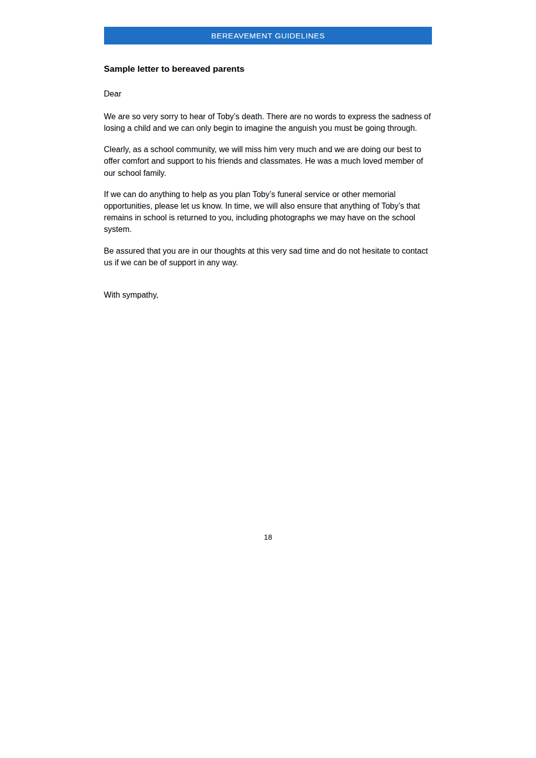BEREAVEMENT GUIDELINES
Sample letter to bereaved parents
Dear
We are so very sorry to hear of Toby’s death. There are no words to express the sadness of losing a child and we can only begin to imagine the anguish you must be going through.
Clearly, as a school community, we will miss him very much and we are doing our best to offer comfort and support to his friends and classmates. He was a much loved member of our school family.
If we can do anything to help as you plan Toby’s funeral service or other memorial opportunities, please let us know. In time, we will also ensure that anything of Toby’s that remains in school is returned to you, including photographs we may have on the school system.
Be assured that you are in our thoughts at this very sad time and do not hesitate to contact us if we can be of support in any way.
With sympathy,
18